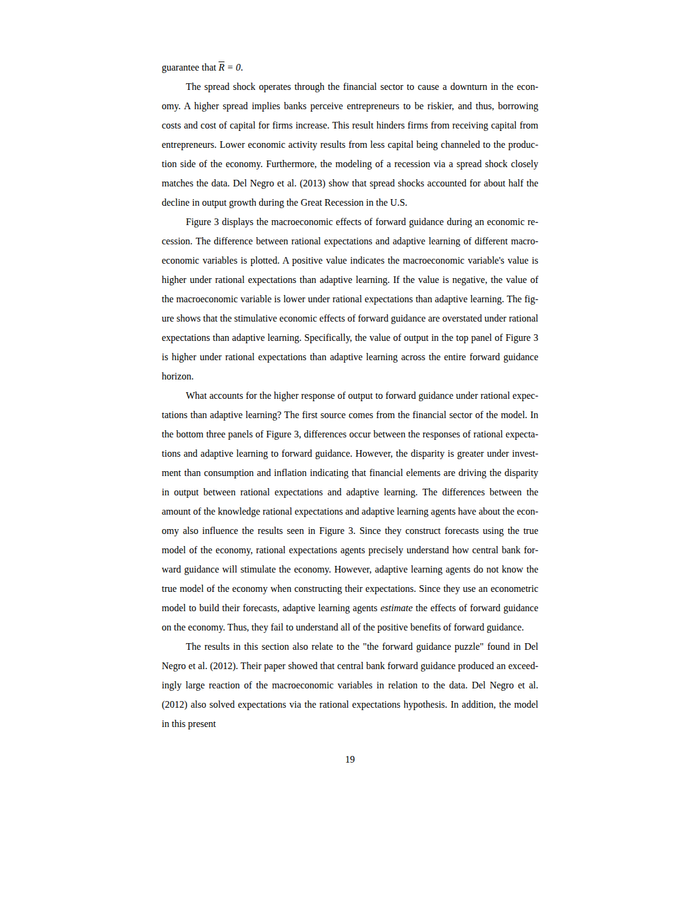guarantee that R = 0.
The spread shock operates through the financial sector to cause a downturn in the economy. A higher spread implies banks perceive entrepreneurs to be riskier, and thus, borrowing costs and cost of capital for firms increase. This result hinders firms from receiving capital from entrepreneurs. Lower economic activity results from less capital being channeled to the production side of the economy. Furthermore, the modeling of a recession via a spread shock closely matches the data. Del Negro et al. (2013) show that spread shocks accounted for about half the decline in output growth during the Great Recession in the U.S.
Figure 3 displays the macroeconomic effects of forward guidance during an economic recession. The difference between rational expectations and adaptive learning of different macroeconomic variables is plotted. A positive value indicates the macroeconomic variable's value is higher under rational expectations than adaptive learning. If the value is negative, the value of the macroeconomic variable is lower under rational expectations than adaptive learning. The figure shows that the stimulative economic effects of forward guidance are overstated under rational expectations than adaptive learning. Specifically, the value of output in the top panel of Figure 3 is higher under rational expectations than adaptive learning across the entire forward guidance horizon.
What accounts for the higher response of output to forward guidance under rational expectations than adaptive learning? The first source comes from the financial sector of the model. In the bottom three panels of Figure 3, differences occur between the responses of rational expectations and adaptive learning to forward guidance. However, the disparity is greater under investment than consumption and inflation indicating that financial elements are driving the disparity in output between rational expectations and adaptive learning. The differences between the amount of the knowledge rational expectations and adaptive learning agents have about the economy also influence the results seen in Figure 3. Since they construct forecasts using the true model of the economy, rational expectations agents precisely understand how central bank forward guidance will stimulate the economy. However, adaptive learning agents do not know the true model of the economy when constructing their expectations. Since they use an econometric model to build their forecasts, adaptive learning agents estimate the effects of forward guidance on the economy. Thus, they fail to understand all of the positive benefits of forward guidance.
The results in this section also relate to the "the forward guidance puzzle" found in Del Negro et al. (2012). Their paper showed that central bank forward guidance produced an exceedingly large reaction of the macroeconomic variables in relation to the data. Del Negro et al. (2012) also solved expectations via the rational expectations hypothesis. In addition, the model in this present
19